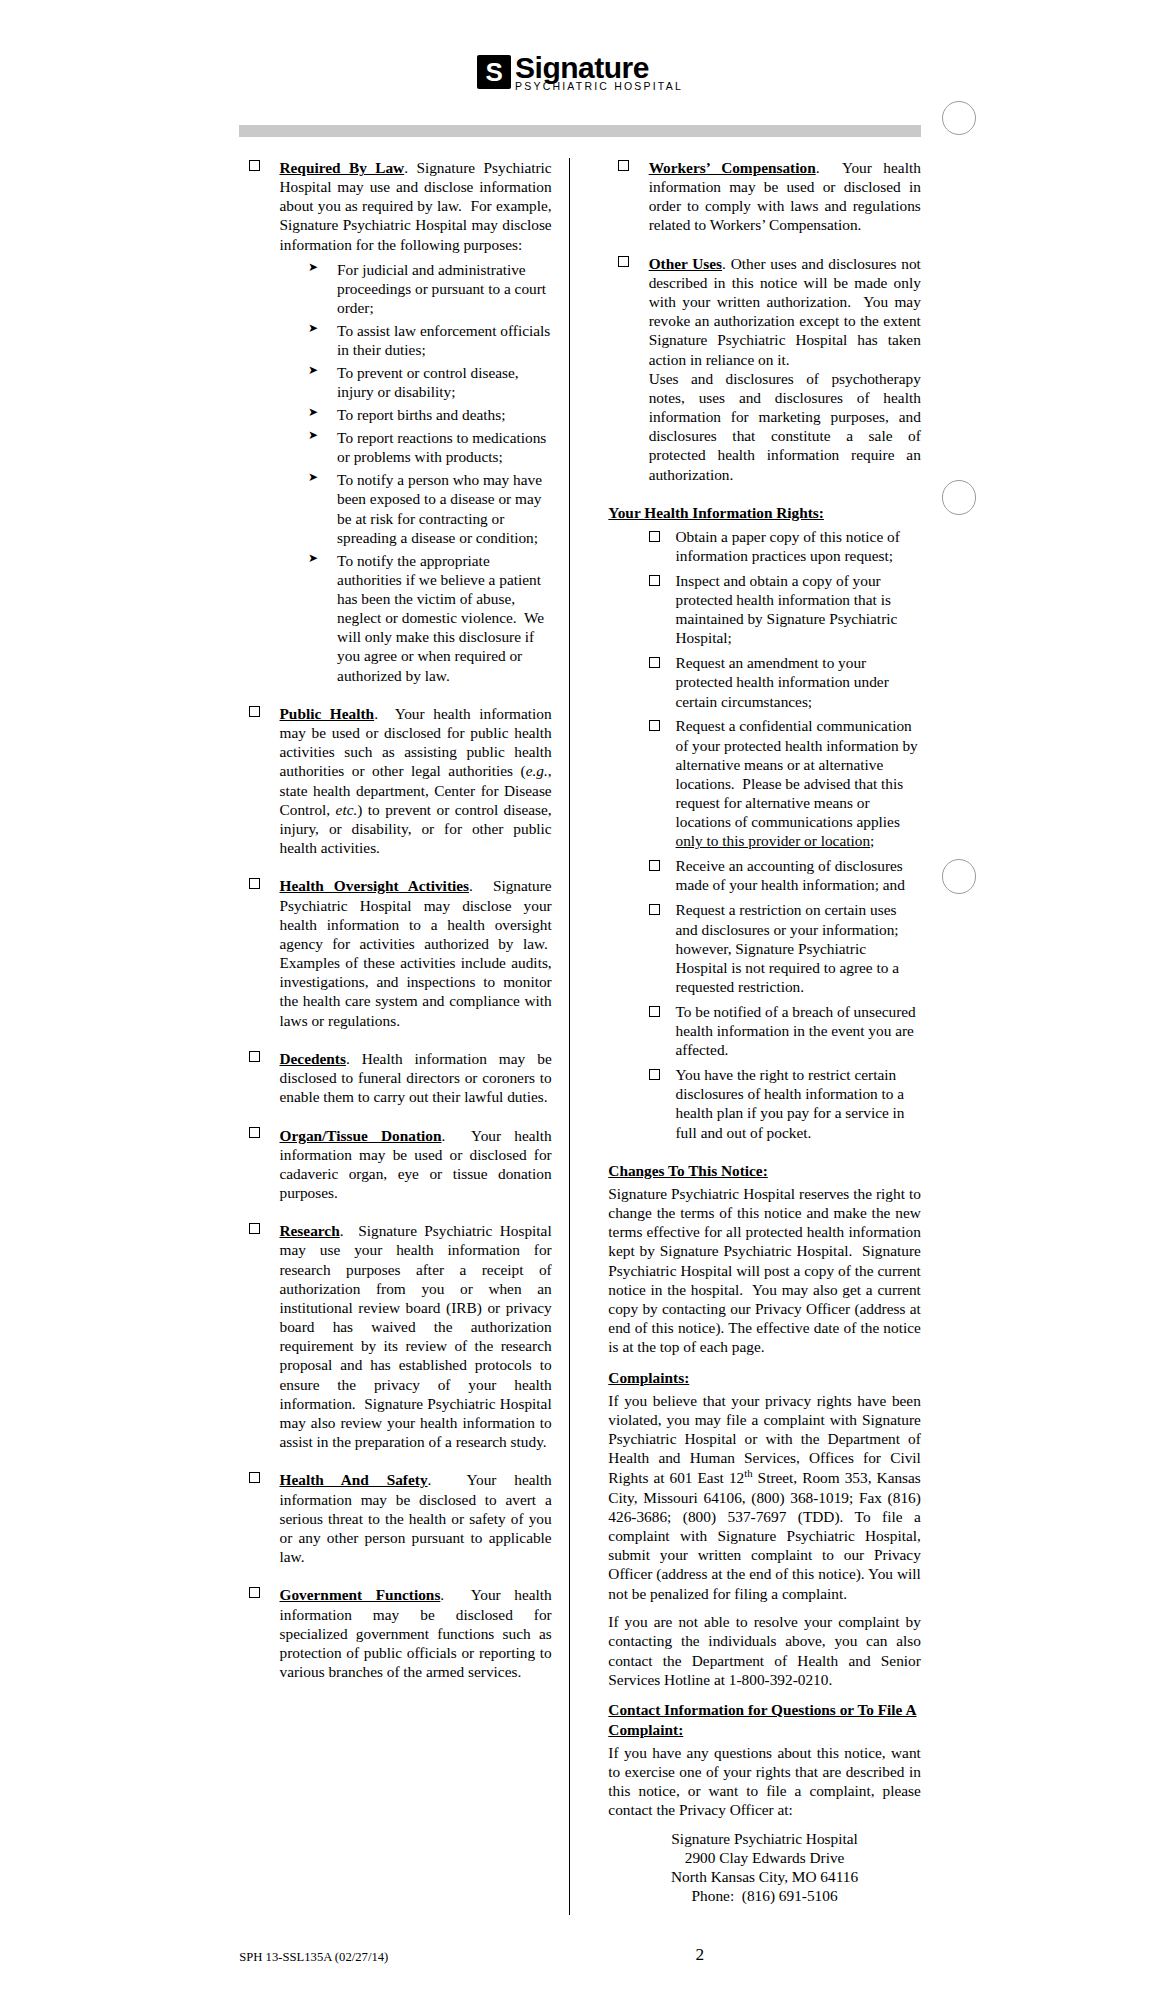SSignature PSYCHIATRIC HOSPITAL
Required By Law. Signature Psychiatric Hospital may use and disclose information about you as required by law. For example, Signature Psychiatric Hospital may disclose information for the following purposes:
For judicial and administrative proceedings or pursuant to a court order;
To assist law enforcement officials in their duties;
To prevent or control disease, injury or disability;
To report births and deaths;
To report reactions to medications or problems with products;
To notify a person who may have been exposed to a disease or may be at risk for contracting or spreading a disease or condition;
To notify the appropriate authorities if we believe a patient has been the victim of abuse, neglect or domestic violence. We will only make this disclosure if you agree or when required or authorized by law.
Public Health. Your health information may be used or disclosed for public health activities such as assisting public health authorities or other legal authorities (e.g., state health department, Center for Disease Control, etc.) to prevent or control disease, injury, or disability, or for other public health activities.
Health Oversight Activities. Signature Psychiatric Hospital may disclose your health information to a health oversight agency for activities authorized by law. Examples of these activities include audits, investigations, and inspections to monitor the health care system and compliance with laws or regulations.
Decedents. Health information may be disclosed to funeral directors or coroners to enable them to carry out their lawful duties.
Organ/Tissue Donation. Your health information may be used or disclosed for cadaveric organ, eye or tissue donation purposes.
Research. Signature Psychiatric Hospital may use your health information for research purposes after a receipt of authorization from you or when an institutional review board (IRB) or privacy board has waived the authorization requirement by its review of the research proposal and has established protocols to ensure the privacy of your health information. Signature Psychiatric Hospital may also review your health information to assist in the preparation of a research study.
Health And Safety. Your health information may be disclosed to avert a serious threat to the health or safety of you or any other person pursuant to applicable law.
Government Functions. Your health information may be disclosed for specialized government functions such as protection of public officials or reporting to various branches of the armed services.
Workers’ Compensation. Your health information may be used or disclosed in order to comply with laws and regulations related to Workers’ Compensation.
Other Uses. Other uses and disclosures not described in this notice will be made only with your written authorization. You may revoke an authorization except to the extent Signature Psychiatric Hospital has taken action in reliance on it.
Uses and disclosures of psychotherapy notes, uses and disclosures of health information for marketing purposes, and disclosures that constitute a sale of protected health information require an authorization.
Your Health Information Rights:
Obtain a paper copy of this notice of information practices upon request;
Inspect and obtain a copy of your protected health information that is maintained by Signature Psychiatric Hospital;
Request an amendment to your protected health information under certain circumstances;
Request a confidential communication of your protected health information by alternative means or at alternative locations. Please be advised that this request for alternative means or locations of communications applies only to this provider or location;
Receive an accounting of disclosures made of your health information; and
Request a restriction on certain uses and disclosures or your information; however, Signature Psychiatric Hospital is not required to agree to a requested restriction.
To be notified of a breach of unsecured health information in the event you are affected.
You have the right to restrict certain disclosures of health information to a health plan if you pay for a service in full and out of pocket.
Changes To This Notice:
Signature Psychiatric Hospital reserves the right to change the terms of this notice and make the new terms effective for all protected health information kept by Signature Psychiatric Hospital. Signature Psychiatric Hospital will post a copy of the current notice in the hospital. You may also get a current copy by contacting our Privacy Officer (address at end of this notice). The effective date of the notice is at the top of each page.
Complaints:
If you believe that your privacy rights have been violated, you may file a complaint with Signature Psychiatric Hospital or with the Department of Health and Human Services, Offices for Civil Rights at 601 East 12th Street, Room 353, Kansas City, Missouri 64106, (800) 368-1019; Fax (816) 426-3686; (800) 537-7697 (TDD). To file a complaint with Signature Psychiatric Hospital, submit your written complaint to our Privacy Officer (address at the end of this notice). You will not be penalized for filing a complaint.
If you are not able to resolve your complaint by contacting the individuals above, you can also contact the Department of Health and Senior Services Hotline at 1-800-392-0210.
Contact Information for Questions or To File A Complaint:
If you have any questions about this notice, want to exercise one of your rights that are described in this notice, or want to file a complaint, please contact the Privacy Officer at:
Signature Psychiatric Hospital
2900 Clay Edwards Drive
North Kansas City, MO 64116
Phone: (816) 691-5106
SPH 13-SSL135A (02/27/14)
2